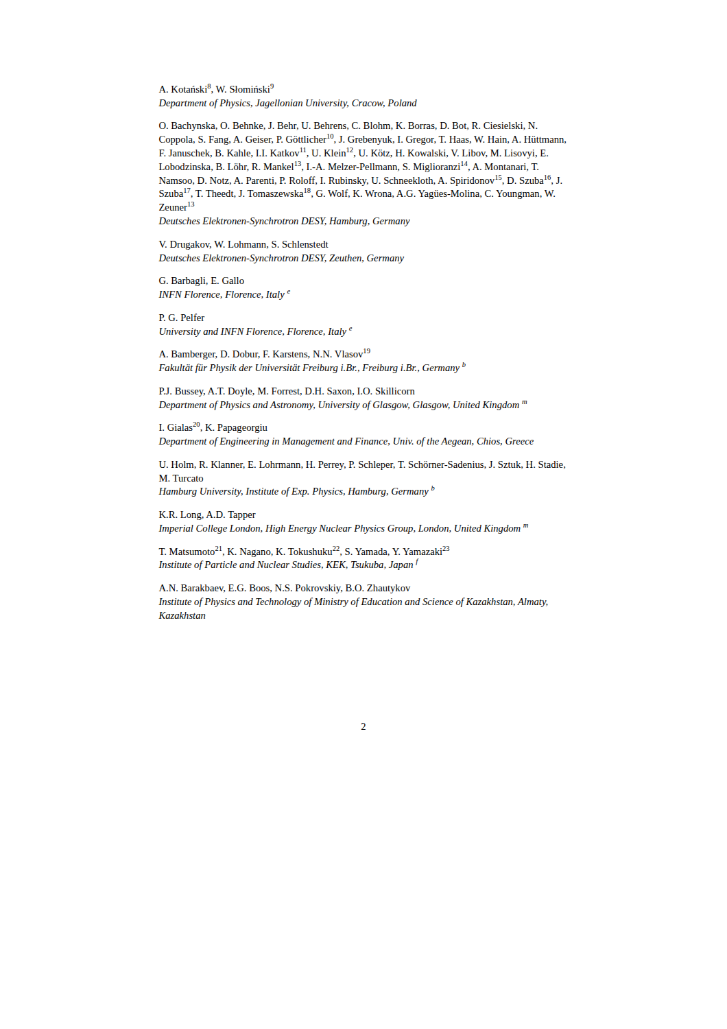A. Kotański8, W. Słomiński9
Department of Physics, Jagellonian University, Cracow, Poland
O. Bachynska, O. Behnke, J. Behr, U. Behrens, C. Blohm, K. Borras, D. Bot, R. Ciesielski, N. Coppola, S. Fang, A. Geiser, P. Göttlicher10, J. Grebenyuk, I. Gregor, T. Haas, W. Hain, A. Hüttmann, F. Januschek, B. Kahle, I.I. Katkov11, U. Klein12, U. Kötz, H. Kowalski, V. Libov, M. Lisovyi, E. Lobodzinska, B. Löhr, R. Mankel13, I.-A. Melzer-Pellmann, S. Miglioranzi14, A. Montanari, T. Namsoo, D. Notz, A. Parenti, P. Roloff, I. Rubinsky, U. Schneekloth, A. Spiridonov15, D. Szuba16, J. Szuba17, T. Theedt, J. Tomaszewska18, G. Wolf, K. Wrona, A.G. Yagües-Molina, C. Youngman, W. Zeuner13
Deutsches Elektronen-Synchrotron DESY, Hamburg, Germany
V. Drugakov, W. Lohmann, S. Schlenstedt
Deutsches Elektronen-Synchrotron DESY, Zeuthen, Germany
G. Barbagli, E. Gallo
INFN Florence, Florence, Italy e
P. G. Pelfer
University and INFN Florence, Florence, Italy e
A. Bamberger, D. Dobur, F. Karstens, N.N. Vlasov19
Fakultät für Physik der Universität Freiburg i.Br., Freiburg i.Br., Germany b
P.J. Bussey, A.T. Doyle, M. Forrest, D.H. Saxon, I.O. Skillicorn
Department of Physics and Astronomy, University of Glasgow, Glasgow, United Kingdom m
I. Gialas20, K. Papageorgiu
Department of Engineering in Management and Finance, Univ. of the Aegean, Chios, Greece
U. Holm, R. Klanner, E. Lohrmann, H. Perrey, P. Schleper, T. Schörner-Sadenius, J. Sztuk, H. Stadie, M. Turcato
Hamburg University, Institute of Exp. Physics, Hamburg, Germany b
K.R. Long, A.D. Tapper
Imperial College London, High Energy Nuclear Physics Group, London, United Kingdom m
T. Matsumoto21, K. Nagano, K. Tokushuku22, S. Yamada, Y. Yamazaki23
Institute of Particle and Nuclear Studies, KEK, Tsukuba, Japan f
A.N. Barakbaev, E.G. Boos, N.S. Pokrovskiy, B.O. Zhautykov
Institute of Physics and Technology of Ministry of Education and Science of Kazakhstan, Almaty, Kazakhstan
2